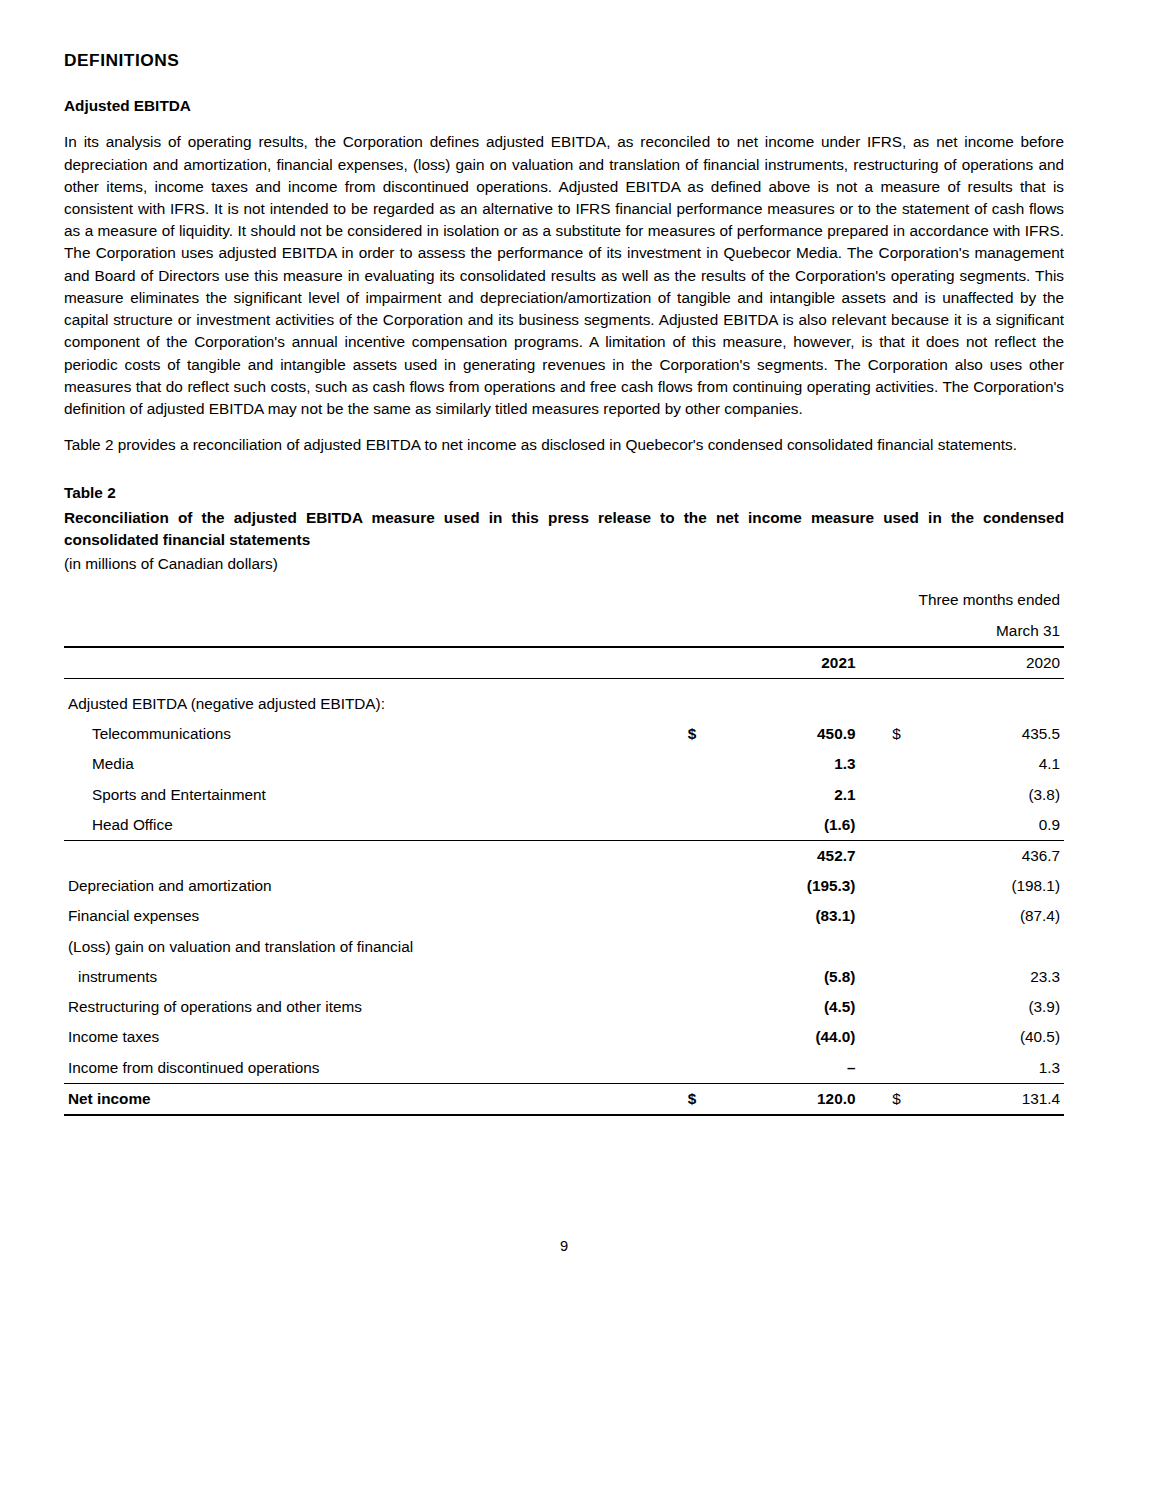DEFINITIONS
Adjusted EBITDA
In its analysis of operating results, the Corporation defines adjusted EBITDA, as reconciled to net income under IFRS, as net income before depreciation and amortization, financial expenses, (loss) gain on valuation and translation of financial instruments, restructuring of operations and other items, income taxes and income from discontinued operations. Adjusted EBITDA as defined above is not a measure of results that is consistent with IFRS. It is not intended to be regarded as an alternative to IFRS financial performance measures or to the statement of cash flows as a measure of liquidity. It should not be considered in isolation or as a substitute for measures of performance prepared in accordance with IFRS. The Corporation uses adjusted EBITDA in order to assess the performance of its investment in Quebecor Media. The Corporation's management and Board of Directors use this measure in evaluating its consolidated results as well as the results of the Corporation's operating segments. This measure eliminates the significant level of impairment and depreciation/amortization of tangible and intangible assets and is unaffected by the capital structure or investment activities of the Corporation and its business segments. Adjusted EBITDA is also relevant because it is a significant component of the Corporation's annual incentive compensation programs. A limitation of this measure, however, is that it does not reflect the periodic costs of tangible and intangible assets used in generating revenues in the Corporation's segments. The Corporation also uses other measures that do reflect such costs, such as cash flows from operations and free cash flows from continuing operating activities. The Corporation's definition of adjusted EBITDA may not be the same as similarly titled measures reported by other companies.
Table 2 provides a reconciliation of adjusted EBITDA to net income as disclosed in Quebecor's condensed consolidated financial statements.
Table 2
Reconciliation of the adjusted EBITDA measure used in this press release to the net income measure used in the condensed consolidated financial statements
(in millions of Canadian dollars)
| | Three months ended |
| | March 31 |
| | | 2021 | | 2020 |
| Adjusted EBITDA (negative adjusted EBITDA): | | | | |
| Telecommunications | $ | 450.9 | $ | 435.5 |
| Media | | 1.3 | | 4.1 |
| Sports and Entertainment | | 2.1 | | (3.8) |
| Head Office | | (1.6) | | 0.9 |
| | | 452.7 | | 436.7 |
| Depreciation and amortization | | (195.3) | | (198.1) |
| Financial expenses | | (83.1) | | (87.4) |
| (Loss) gain on valuation and translation of financial | | | | |
| instruments | | (5.8) | | 23.3 |
| Restructuring of operations and other items | | (4.5) | | (3.9) |
| Income taxes | | (44.0) | | (40.5) |
| Income from discontinued operations | | – | | 1.3 |
| Net income | $ | 120.0 | $ | 131.4 |
9